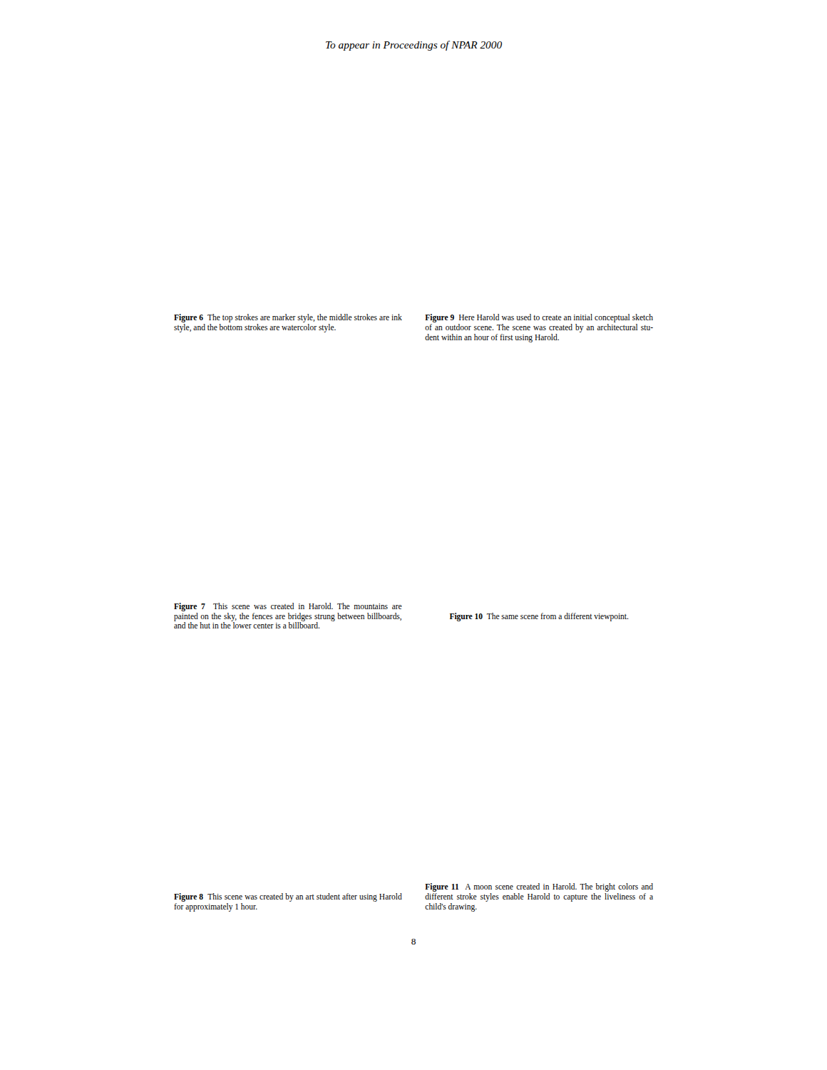To appear in Proceedings of NPAR 2000
Figure 6 The top strokes are marker style, the middle strokes are ink style, and the bottom strokes are watercolor style.
Figure 7 This scene was created in Harold. The mountains are painted on the sky, the fences are bridges strung between billboards, and the hut in the lower center is a billboard.
Figure 8 This scene was created by an art student after using Harold for approximately 1 hour.
Figure 9 Here Harold was used to create an initial conceptual sketch of an outdoor scene. The scene was created by an architectural student within an hour of first using Harold.
Figure 10 The same scene from a different viewpoint.
Figure 11 A moon scene created in Harold. The bright colors and different stroke styles enable Harold to capture the liveliness of a child's drawing.
8